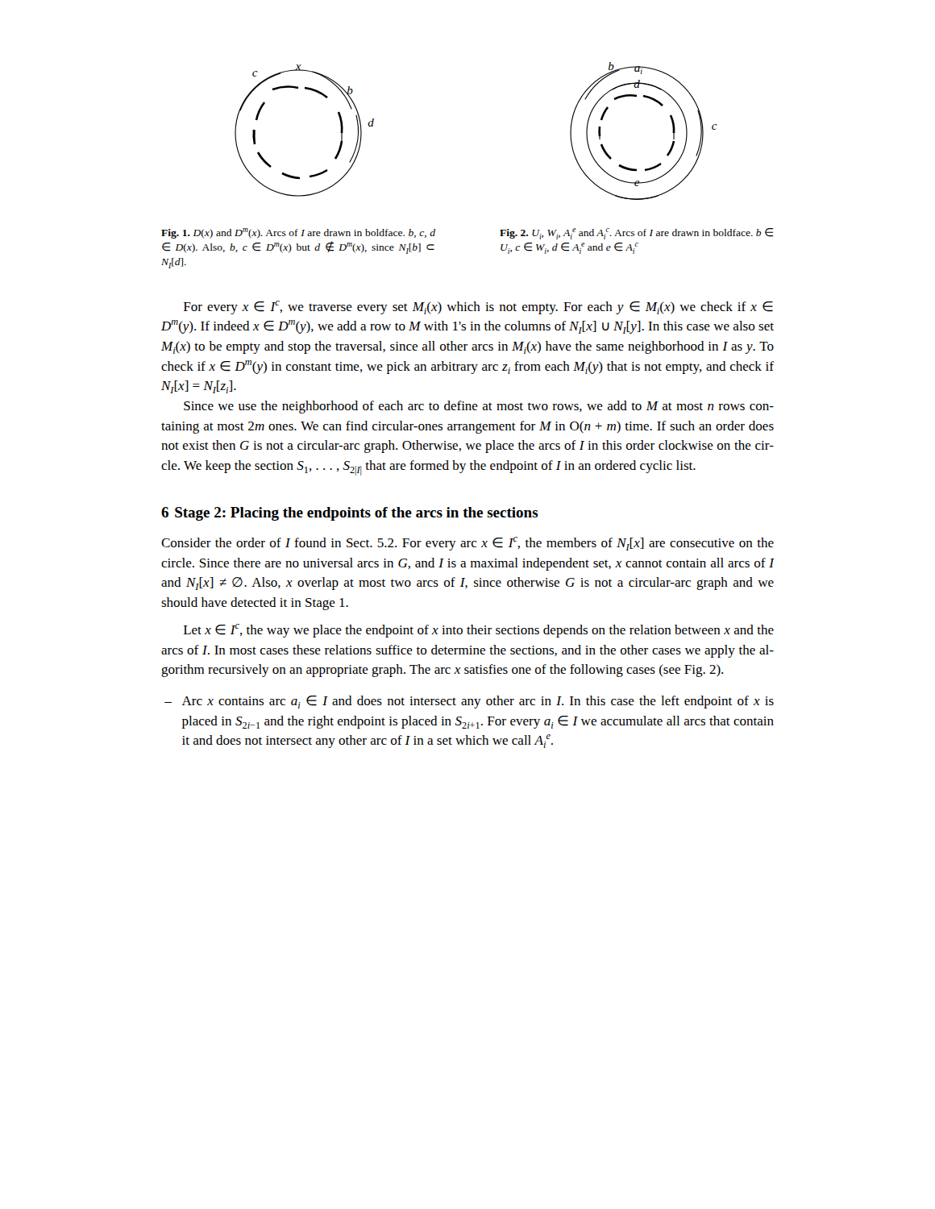c x b d
Fig. 1. D(x) and Dm(x). Arcs of I are drawn in boldface. b, c, d ∈ D(x). Also, b, c ∈ Dm(x) but d ∉ Dm(x), since NI[b] ⊂ NI[d].
b ai d c e
Fig. 2. Ui, Wi, Aie and Aic. Arcs of I are drawn in boldface. b ∈ Ui, c ∈ Wi, d ∈ Aie and e ∈ Aic
For every x ∈ Ic, we traverse every set Mi(x) which is not empty. For each y ∈ Mi(x) we check if x ∈ Dm(y). If indeed x ∈ Dm(y), we add a row to M with 1's in the columns of NI[x] ∪ NI[y]. In this case we also set Mi(x) to be empty and stop the traversal, since all other arcs in Mi(x) have the same neighborhood in I as y. To check if x ∈ Dm(y) in constant time, we pick an arbitrary arc zi from each Mi(y) that is not empty, and check if NI[x] = NI[zi].
Since we use the neighborhood of each arc to define at most two rows, we add to M at most n rows containing at most 2m ones. We can find circular-ones arrangement for M in O(n + m) time. If such an order does not exist then G is not a circular-arc graph. Otherwise, we place the arcs of I in this order clockwise on the circle. We keep the section S1, . . . , S2|I| that are formed by the endpoint of I in an ordered cyclic list.
6 Stage 2: Placing the endpoints of the arcs in the sections
Consider the order of I found in Sect. 5.2. For every arc x ∈ Ic, the members of NI[x] are consecutive on the circle. Since there are no universal arcs in G, and I is a maximal independent set, x cannot contain all arcs of I and NI[x] ≠ ∅. Also, x overlap at most two arcs of I, since otherwise G is not a circular-arc graph and we should have detected it in Stage 1.
Let x ∈ Ic, the way we place the endpoint of x into their sections depends on the relation between x and the arcs of I. In most cases these relations suffice to determine the sections, and in the other cases we apply the algorithm recursively on an appropriate graph. The arc x satisfies one of the following cases (see Fig. 2).
Arc x contains arc ai ∈ I and does not intersect any other arc in I. In this case the left endpoint of x is placed in S2i−1 and the right endpoint is placed in S2i+1. For every ai ∈ I we accumulate all arcs that contain it and does not intersect any other arc of I in a set which we call Aie.